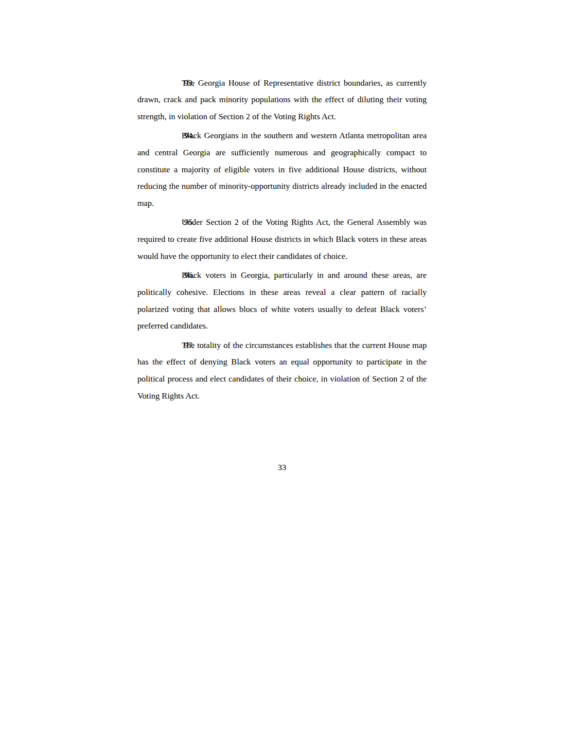93. The Georgia House of Representative district boundaries, as currently drawn, crack and pack minority populations with the effect of diluting their voting strength, in violation of Section 2 of the Voting Rights Act.
94. Black Georgians in the southern and western Atlanta metropolitan area and central Georgia are sufficiently numerous and geographically compact to constitute a majority of eligible voters in five additional House districts, without reducing the number of minority-opportunity districts already included in the enacted map.
95. Under Section 2 of the Voting Rights Act, the General Assembly was required to create five additional House districts in which Black voters in these areas would have the opportunity to elect their candidates of choice.
96. Black voters in Georgia, particularly in and around these areas, are politically cohesive. Elections in these areas reveal a clear pattern of racially polarized voting that allows blocs of white voters usually to defeat Black voters’ preferred candidates.
97. The totality of the circumstances establishes that the current House map has the effect of denying Black voters an equal opportunity to participate in the political process and elect candidates of their choice, in violation of Section 2 of the Voting Rights Act.
33